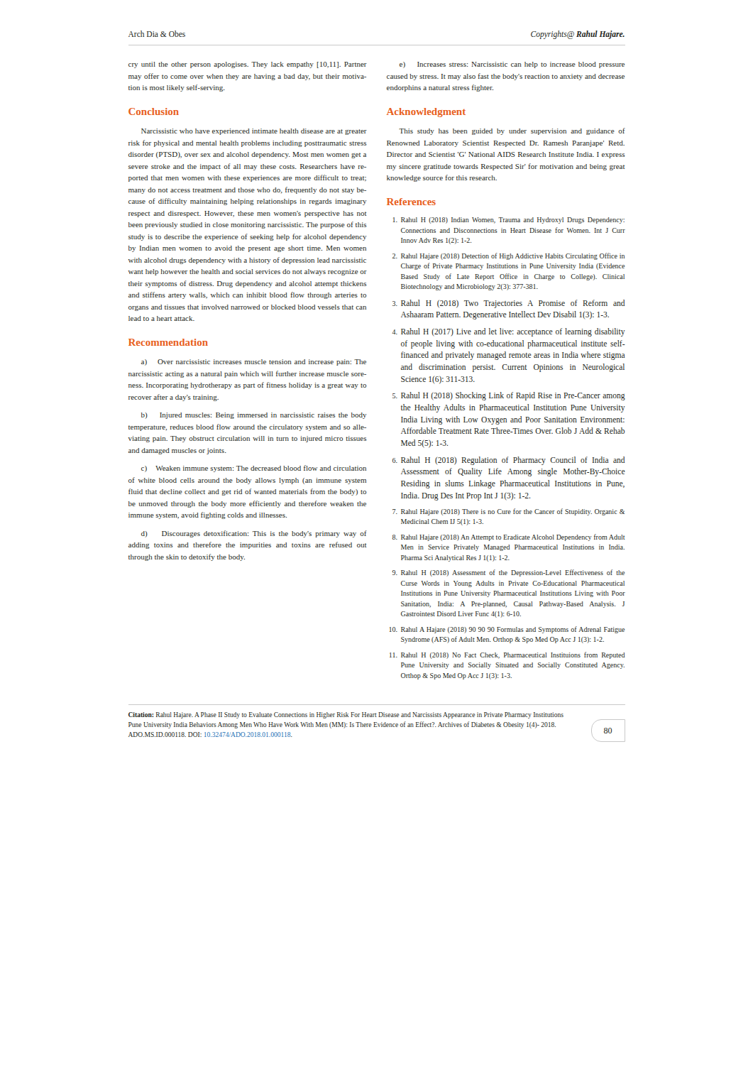Arch Dia & Obes
Copyrights@ Rahul Hajare.
cry until the other person apologises. They lack empathy [10,11]. Partner may offer to come over when they are having a bad day, but their motivation is most likely self-serving.
Conclusion
Narcissistic who have experienced intimate health disease are at greater risk for physical and mental health problems including posttraumatic stress disorder (PTSD), over sex and alcohol dependency. Most men women get a severe stroke and the impact of all may these costs. Researchers have reported that men women with these experiences are more difficult to treat; many do not access treatment and those who do, frequently do not stay because of difficulty maintaining helping relationships in regards imaginary respect and disrespect. However, these men women's perspective has not been previously studied in close monitoring narcissistic. The purpose of this study is to describe the experience of seeking help for alcohol dependency by Indian men women to avoid the present age short time. Men women with alcohol drugs dependency with a history of depression lead narcissistic want help however the health and social services do not always recognize or their symptoms of distress. Drug dependency and alcohol attempt thickens and stiffens artery walls, which can inhibit blood flow through arteries to organs and tissues that involved narrowed or blocked blood vessels that can lead to a heart attack.
Recommendation
a) Over narcissistic increases muscle tension and increase pain: The narcissistic acting as a natural pain which will further increase muscle soreness. Incorporating hydrotherapy as part of fitness holiday is a great way to recover after a day's training.
b) Injured muscles: Being immersed in narcissistic raises the body temperature, reduces blood flow around the circulatory system and so alleviating pain. They obstruct circulation will in turn to injured micro tissues and damaged muscles or joints.
c) Weaken immune system: The decreased blood flow and circulation of white blood cells around the body allows lymph (an immune system fluid that decline collect and get rid of wanted materials from the body) to be unmoved through the body more efficiently and therefore weaken the immune system, avoid fighting colds and illnesses.
d) Discourages detoxification: This is the body's primary way of adding toxins and therefore the impurities and toxins are refused out through the skin to detoxify the body.
e) Increases stress: Narcissistic can help to increase blood pressure caused by stress. It may also fast the body's reaction to anxiety and decrease endorphins a natural stress fighter.
Acknowledgment
This study has been guided by under supervision and guidance of Renowned Laboratory Scientist Respected Dr. Ramesh Paranjape' Retd. Director and Scientist 'G' National AIDS Research Institute India. I express my sincere gratitude towards Respected Sir' for motivation and being great knowledge source for this research.
References
Rahul H (2018) Indian Women, Trauma and Hydroxyl Drugs Dependency: Connections and Disconnections in Heart Disease for Women. Int J Curr Innov Adv Res 1(2): 1-2.
Rahul Hajare (2018) Detection of High Addictive Habits Circulating Office in Charge of Private Pharmacy Institutions in Pune University India (Evidence Based Study of Late Report Office in Charge to College). Clinical Biotechnology and Microbiology 2(3): 377-381.
Rahul H (2018) Two Trajectories A Promise of Reform and Ashaaram Pattern. Degenerative Intellect Dev Disabil 1(3): 1-3.
Rahul H (2017) Live and let live: acceptance of learning disability of people living with co-educational pharmaceutical institute self-financed and privately managed remote areas in India where stigma and discrimination persist. Current Opinions in Neurological Science 1(6): 311-313.
Rahul H (2018) Shocking Link of Rapid Rise in Pre-Cancer among the Healthy Adults in Pharmaceutical Institution Pune University India Living with Low Oxygen and Poor Sanitation Environment: Affordable Treatment Rate Three-Times Over. Glob J Add & Rehab Med 5(5): 1-3.
Rahul H (2018) Regulation of Pharmacy Council of India and Assessment of Quality Life Among single Mother-By-Choice Residing in slums Linkage Pharmaceutical Institutions in Pune, India. Drug Des Int Prop Int J 1(3): 1-2.
Rahul Hajare (2018) There is no Cure for the Cancer of Stupidity. Organic & Medicinal Chem IJ 5(1): 1-3.
Rahul Hajare (2018) An Attempt to Eradicate Alcohol Dependency from Adult Men in Service Privately Managed Pharmaceutical Institutions in India. Pharma Sci Analytical Res J 1(1): 1-2.
Rahul H (2018) Assessment of the Depression-Level Effectiveness of the Curse Words in Young Adults in Private Co-Educational Pharmaceutical Institutions in Pune University Pharmaceutical Institutions Living with Poor Sanitation, India: A Pre-planned, Causal Pathway-Based Analysis. J Gastrointest Disord Liver Func 4(1): 6-10.
Rahul A Hajare (2018) 90 90 90 Formulas and Symptoms of Adrenal Fatigue Syndrome (AFS) of Adult Men. Orthop & Spo Med Op Acc J 1(3): 1-2.
Rahul H (2018) No Fact Check, Pharmaceutical Instituions from Reputed Pune University and Socially Situated and Socially Constituted Agency. Orthop & Spo Med Op Acc J 1(3): 1-3.
Citation: Rahul Hajare. A Phase II Study to Evaluate Connections in Higher Risk For Heart Disease and Narcissists Appearance in Private Pharmacy Institutions Pune University India Behaviors Among Men Who Have Work With Men (MM): Is There Evidence of an Effect?. Archives of Diabetes & Obesity 1(4)- 2018. ADO.MS.ID.000118. DOI: 10.32474/ADO.2018.01.000118.
80